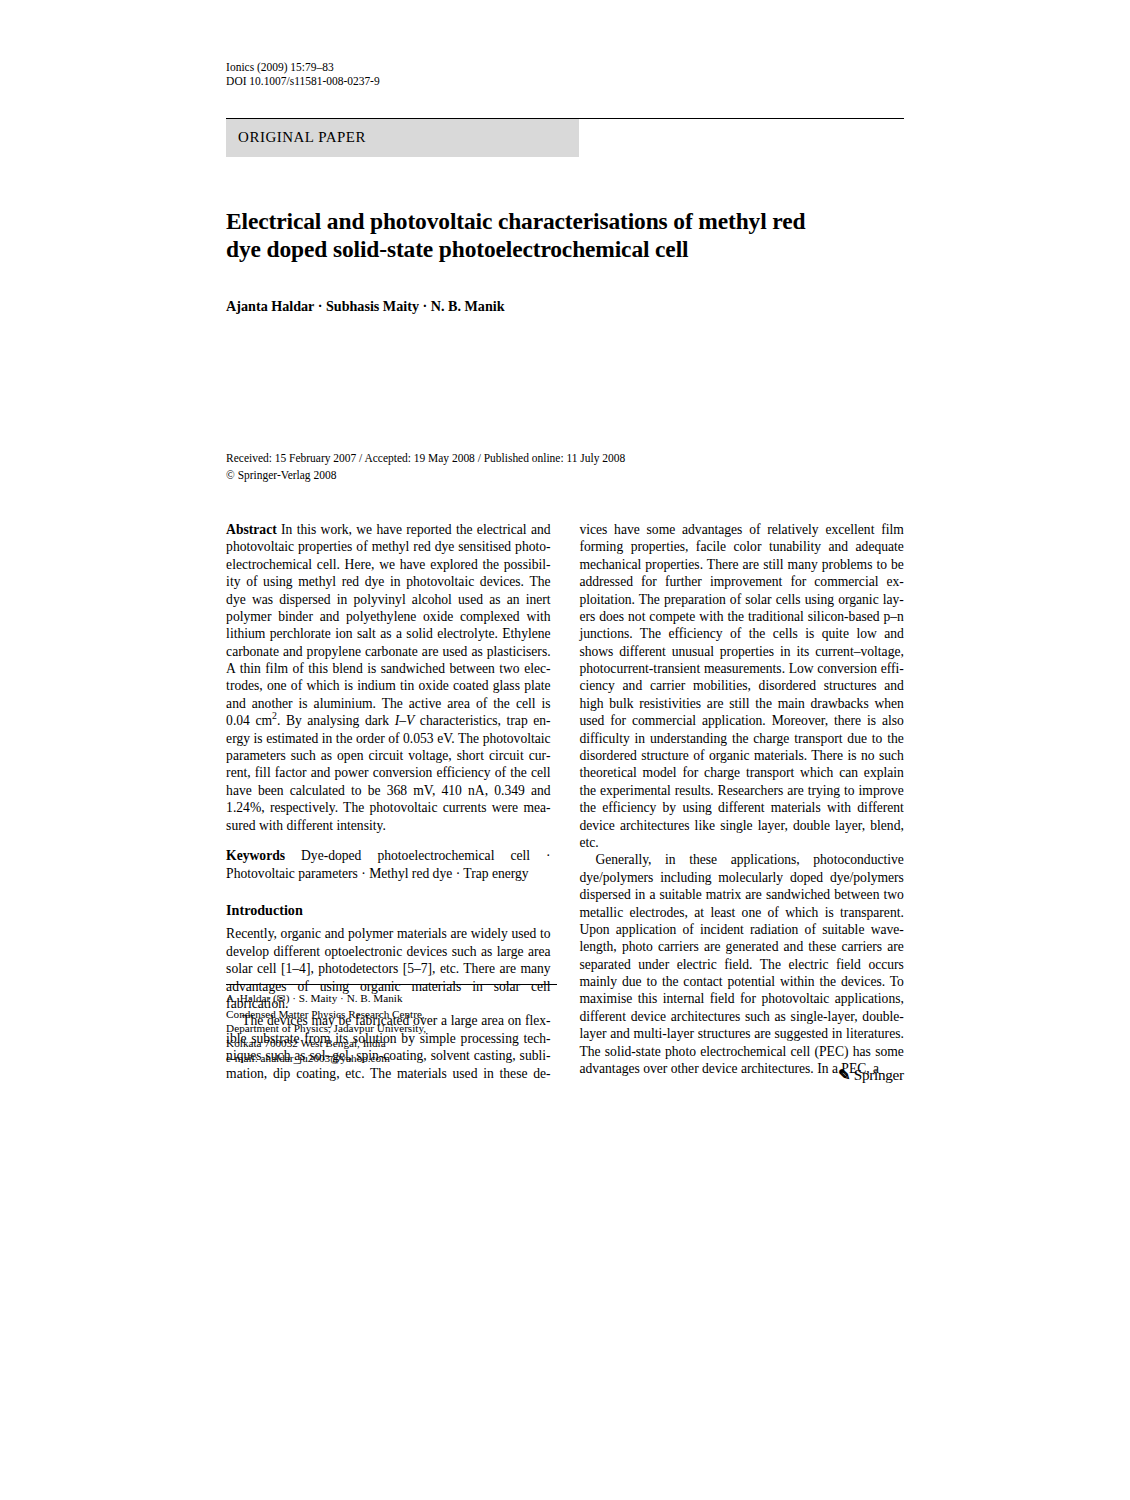Ionics (2009) 15:79–83
DOI 10.1007/s11581-008-0237-9
ORIGINAL PAPER
Electrical and photovoltaic characterisations of methyl red
dye doped solid-state photoelectrochemical cell
Ajanta Haldar · Subhasis Maity · N. B. Manik
Received: 15 February 2007 / Accepted: 19 May 2008 / Published online: 11 July 2008
© Springer-Verlag 2008
Abstract In this work, we have reported the electrical and photovoltaic properties of methyl red dye sensitised photoelectrochemical cell. Here, we have explored the possibility of using methyl red dye in photovoltaic devices. The dye was dispersed in polyvinyl alcohol used as an inert polymer binder and polyethylene oxide complexed with lithium perchlorate ion salt as a solid electrolyte. Ethylene carbonate and propylene carbonate are used as plasticisers. A thin film of this blend is sandwiched between two electrodes, one of which is indium tin oxide coated glass plate and another is aluminium. The active area of the cell is 0.04 cm2. By analysing dark I–V characteristics, trap energy is estimated in the order of 0.053 eV. The photovoltaic parameters such as open circuit voltage, short circuit current, fill factor and power conversion efficiency of the cell have been calculated to be 368 mV, 410 nA, 0.349 and 1.24%, respectively. The photovoltaic currents were measured with different intensity.
Keywords Dye-doped photoelectrochemical cell · Photovoltaic parameters · Methyl red dye · Trap energy
Introduction
Recently, organic and polymer materials are widely used to develop different optoelectronic devices such as large area solar cell [1–4], photodetectors [5–7], etc. There are many advantages of using organic materials in solar cell fabrication.
The devices may be fabricated over a large area on flexible substrate from its solution by simple processing techniques such as sol–gel, spin-coating, solvent casting, sublimation, dip coating, etc. The materials used in these devices have some advantages of relatively excellent film forming properties, facile color tunability and adequate mechanical properties. There are still many problems to be addressed for further improvement for commercial exploitation. The preparation of solar cells using organic layers does not compete with the traditional silicon-based p–n junctions. The efficiency of the cells is quite low and shows different unusual properties in its current–voltage, photocurrent-transient measurements. Low conversion efficiency and carrier mobilities, disordered structures and high bulk resistivities are still the main drawbacks when used for commercial application. Moreover, there is also difficulty in understanding the charge transport due to the disordered structure of organic materials. There is no such theoretical model for charge transport which can explain the experimental results. Researchers are trying to improve the efficiency by using different materials with different device architectures like single layer, double layer, blend, etc.
Generally, in these applications, photoconductive dye/polymers including molecularly doped dye/polymers dispersed in a suitable matrix are sandwiched between two metallic electrodes, at least one of which is transparent. Upon application of incident radiation of suitable wavelength, photo carriers are generated and these carriers are separated under electric field. The electric field occurs mainly due to the contact potential within the devices. To maximise this internal field for photovoltaic applications, different device architectures such as single-layer, double-layer and multi-layer structures are suggested in literatures. The solid-state photo electrochemical cell (PEC) has some advantages over other device architectures. In a PEC, a
A. Haldar (✉) · S. Maity · N. B. Manik
Condensed Matter Physics Research Centre,
Department of Physics, Jadavpur University,
Kolkata 700032 West Bengal, India
e-mail: ahaldar_ju2003@yahoo.com
✎Springer